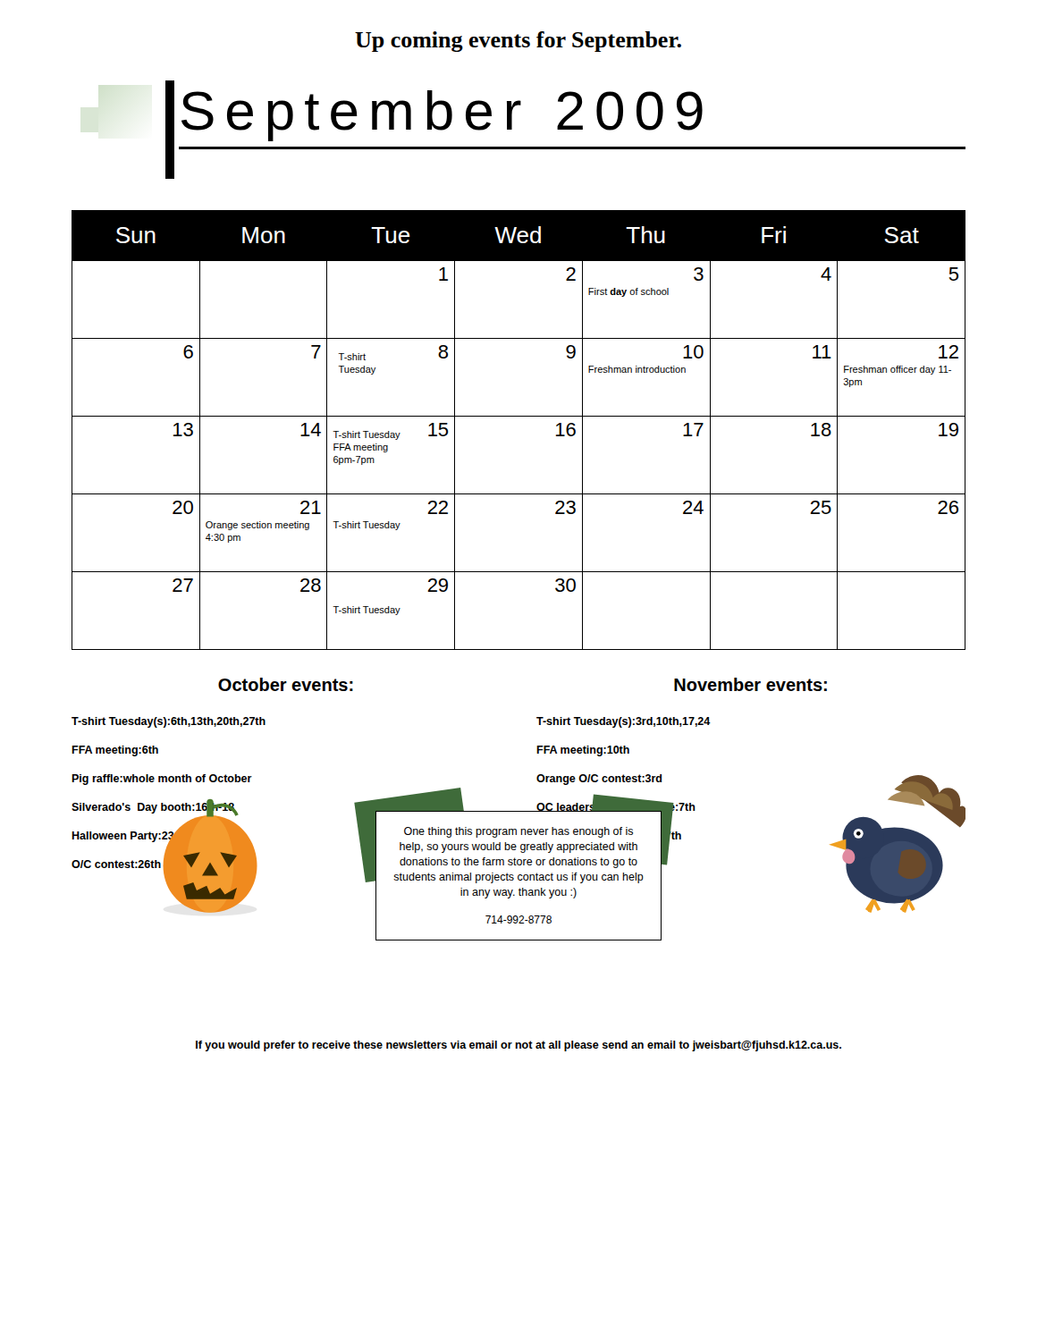Up coming events for September.
September 2009
| Sun | Mon | Tue | Wed | Thu | Fri | Sat |
| --- | --- | --- | --- | --- | --- | --- |
| | | 1 | 2 | 3 First day of school | 4 | 5 |
| 6 | 7 | 8 T-shirt Tuesday | 9 | 10 Freshman introduction | 11 | 12 Freshman officer day 11-3pm |
| 13 | 14 | 15 T-shirt Tuesday FFA meeting 6pm-7pm | 16 | 17 | 18 | 19 |
| 20 | 21 Orange section meeting 4:30 pm | 22 T-shirt Tuesday | 23 | 24 | 25 | 26 |
| 27 | 28 | 29 T-shirt Tuesday | 30 | | | |
October events:
T-shirt Tuesday(s):6th,13th,20th,27th
FFA meeting:6th
Pig raffle:whole month of October
Silverado's Day booth:16th-18
Halloween Party:23
O/C contest:26th
November events:
T-shirt Tuesday(s):3rd,10th,17,24
FFA meeting:10th
Orange O/C contest:3rd
OC leadership conference:7th
Canned food drive:9th-27th
One thing this program never has enough of is help, so yours would be greatly appreciated with donations to the farm store or donations to go to students animal projects contact us if you can help in any way. thank you :)
714-992-8778
If you would prefer to receive these newsletters via email or not at all please send an email to jweisbart@fjuhsd.k12.ca.us.